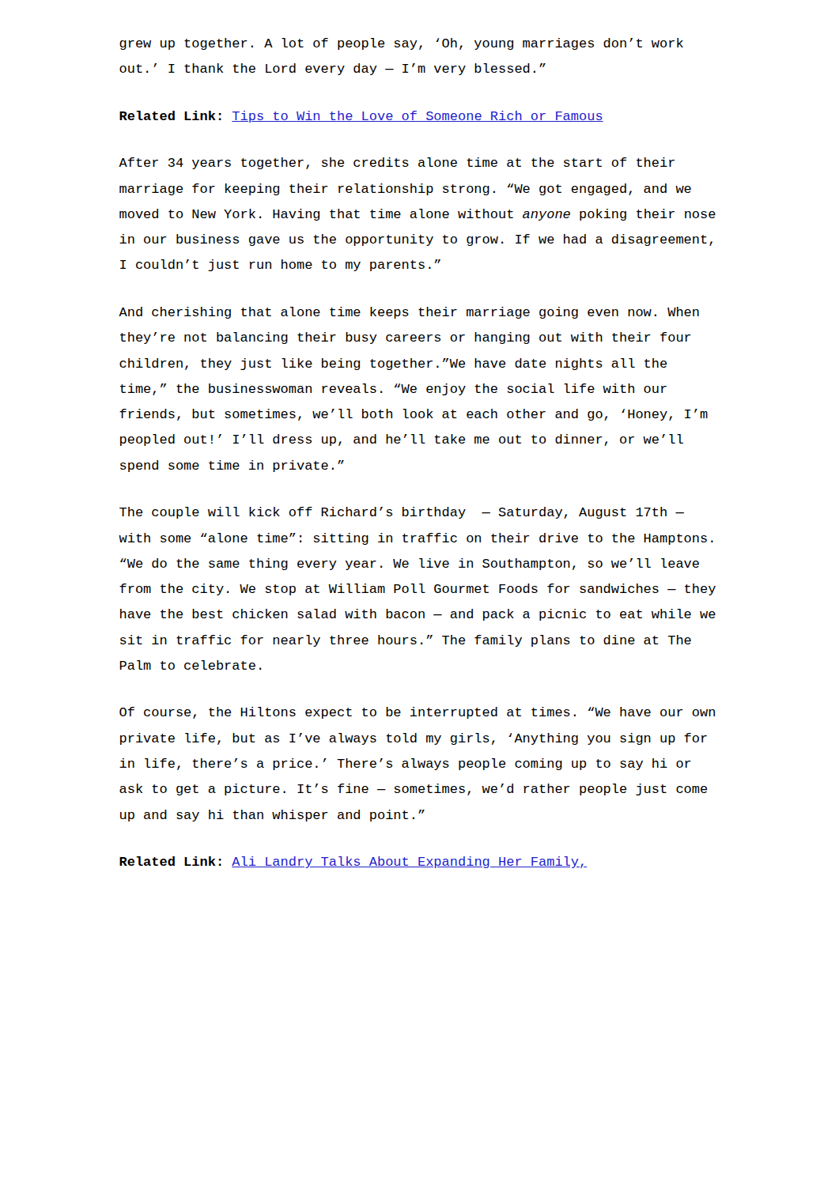grew up together. A lot of people say, ‘Oh, young marriages don’t work out.’ I thank the Lord every day — I’m very blessed.”
Related Link: Tips to Win the Love of Someone Rich or Famous
After 34 years together, she credits alone time at the start of their marriage for keeping their relationship strong. “We got engaged, and we moved to New York. Having that time alone without anyone poking their nose in our business gave us the opportunity to grow. If we had a disagreement, I couldn’t just run home to my parents.”
And cherishing that alone time keeps their marriage going even now. When they’re not balancing their busy careers or hanging out with their four children, they just like being together.”We have date nights all the time,” the businesswoman reveals. “We enjoy the social life with our friends, but sometimes, we’ll both look at each other and go, ‘Honey, I’m peopled out!’ I’ll dress up, and he’ll take me out to dinner, or we’ll spend some time in private.”
The couple will kick off Richard’s birthday — Saturday, August 17th — with some “alone time”: sitting in traffic on their drive to the Hamptons. “We do the same thing every year. We live in Southampton, so we’ll leave from the city. We stop at William Poll Gourmet Foods for sandwiches — they have the best chicken salad with bacon — and pack a picnic to eat while we sit in traffic for nearly three hours.” The family plans to dine at The Palm to celebrate.
Of course, the Hiltons expect to be interrupted at times. “We have our own private life, but as I’ve always told my girls, ‘Anything you sign up for in life, there’s a price.’ There’s always people coming up to say hi or ask to get a picture. It’s fine — sometimes, we’d rather people just come up and say hi than whisper and point.”
Related Link: Ali Landry Talks About Expanding Her Family,